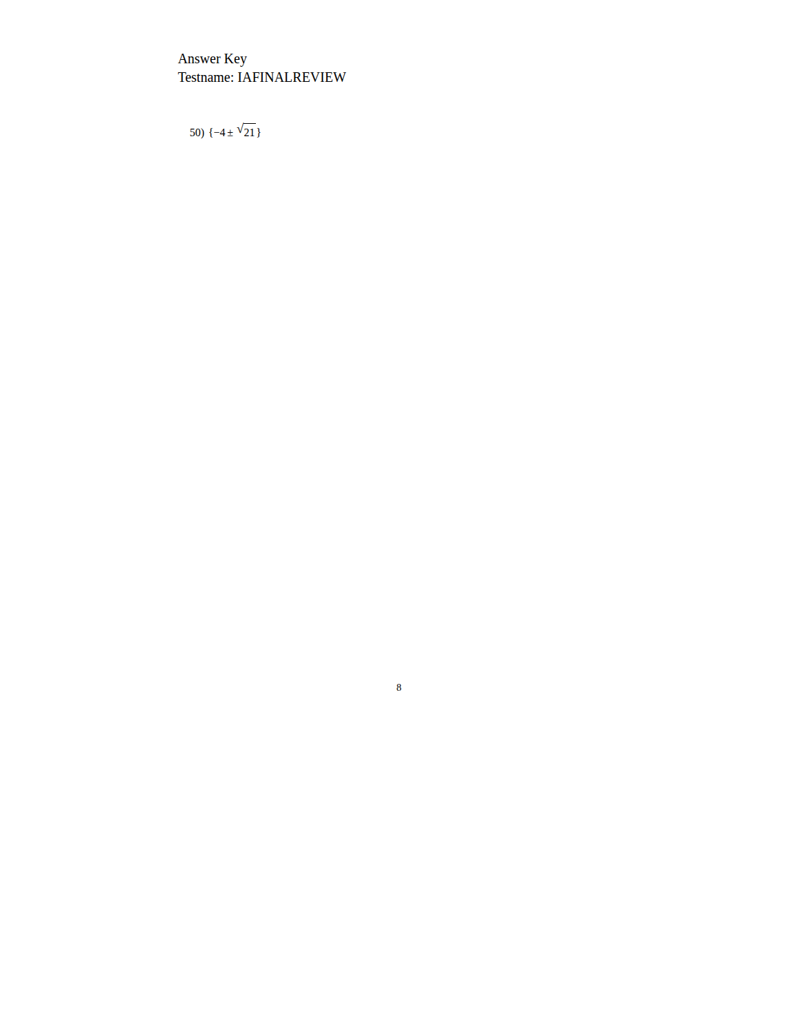Answer Key
Testname: IAFINALREVIEW
50){−4±21}
8